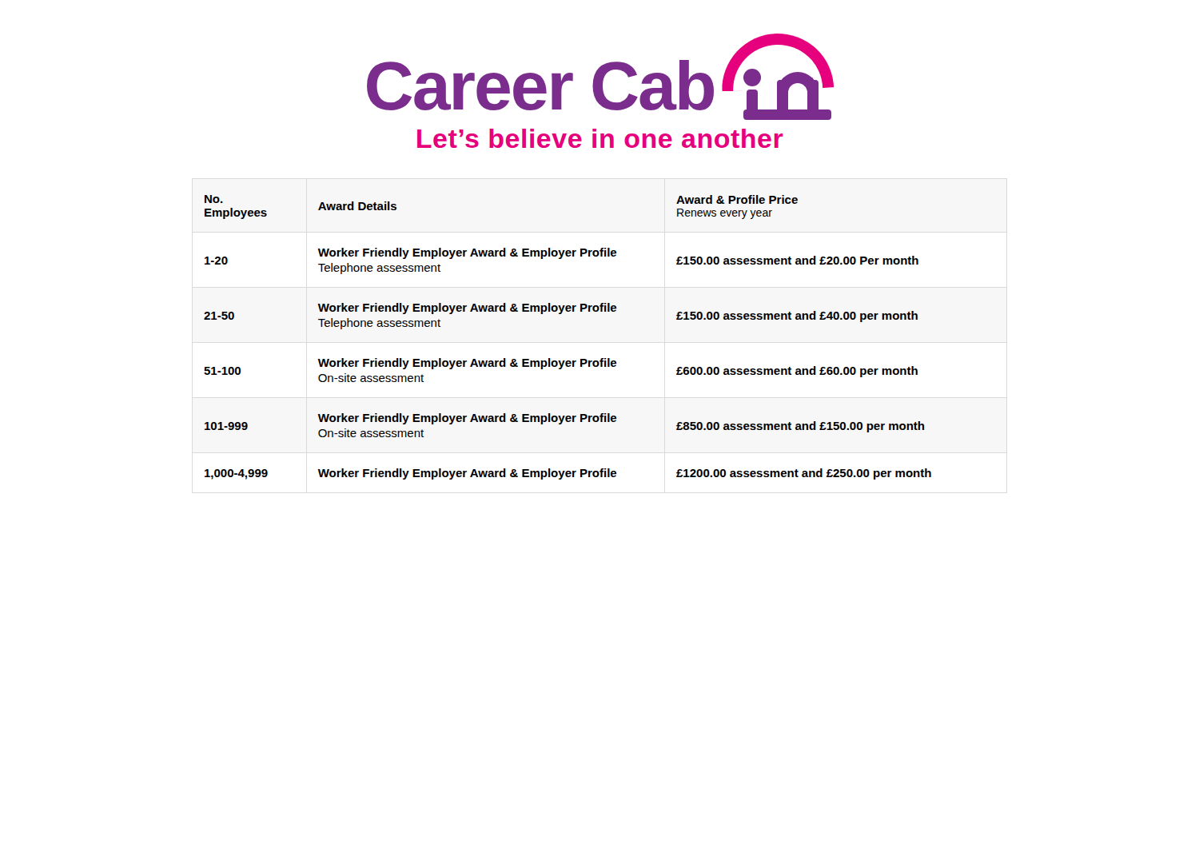Career Cab
Let’s believe in one another
| No. Employees | Award Details | Award & Profile Price Renews every year |
| --- | --- | --- |
| 1-20 | Worker Friendly Employer Award & Employer Profile Telephone assessment | £150.00 assessment and £20.00 Per month |
| 21-50 | Worker Friendly Employer Award & Employer Profile Telephone assessment | £150.00 assessment and £40.00 per month |
| 51-100 | Worker Friendly Employer Award & Employer Profile On-site assessment | £600.00 assessment and £60.00 per month |
| 101-999 | Worker Friendly Employer Award & Employer Profile On-site assessment | £850.00 assessment and £150.00 per month |
| 1,000-4,999 | Worker Friendly Employer Award & Employer Profile | £1200.00 assessment and £250.00 per month |